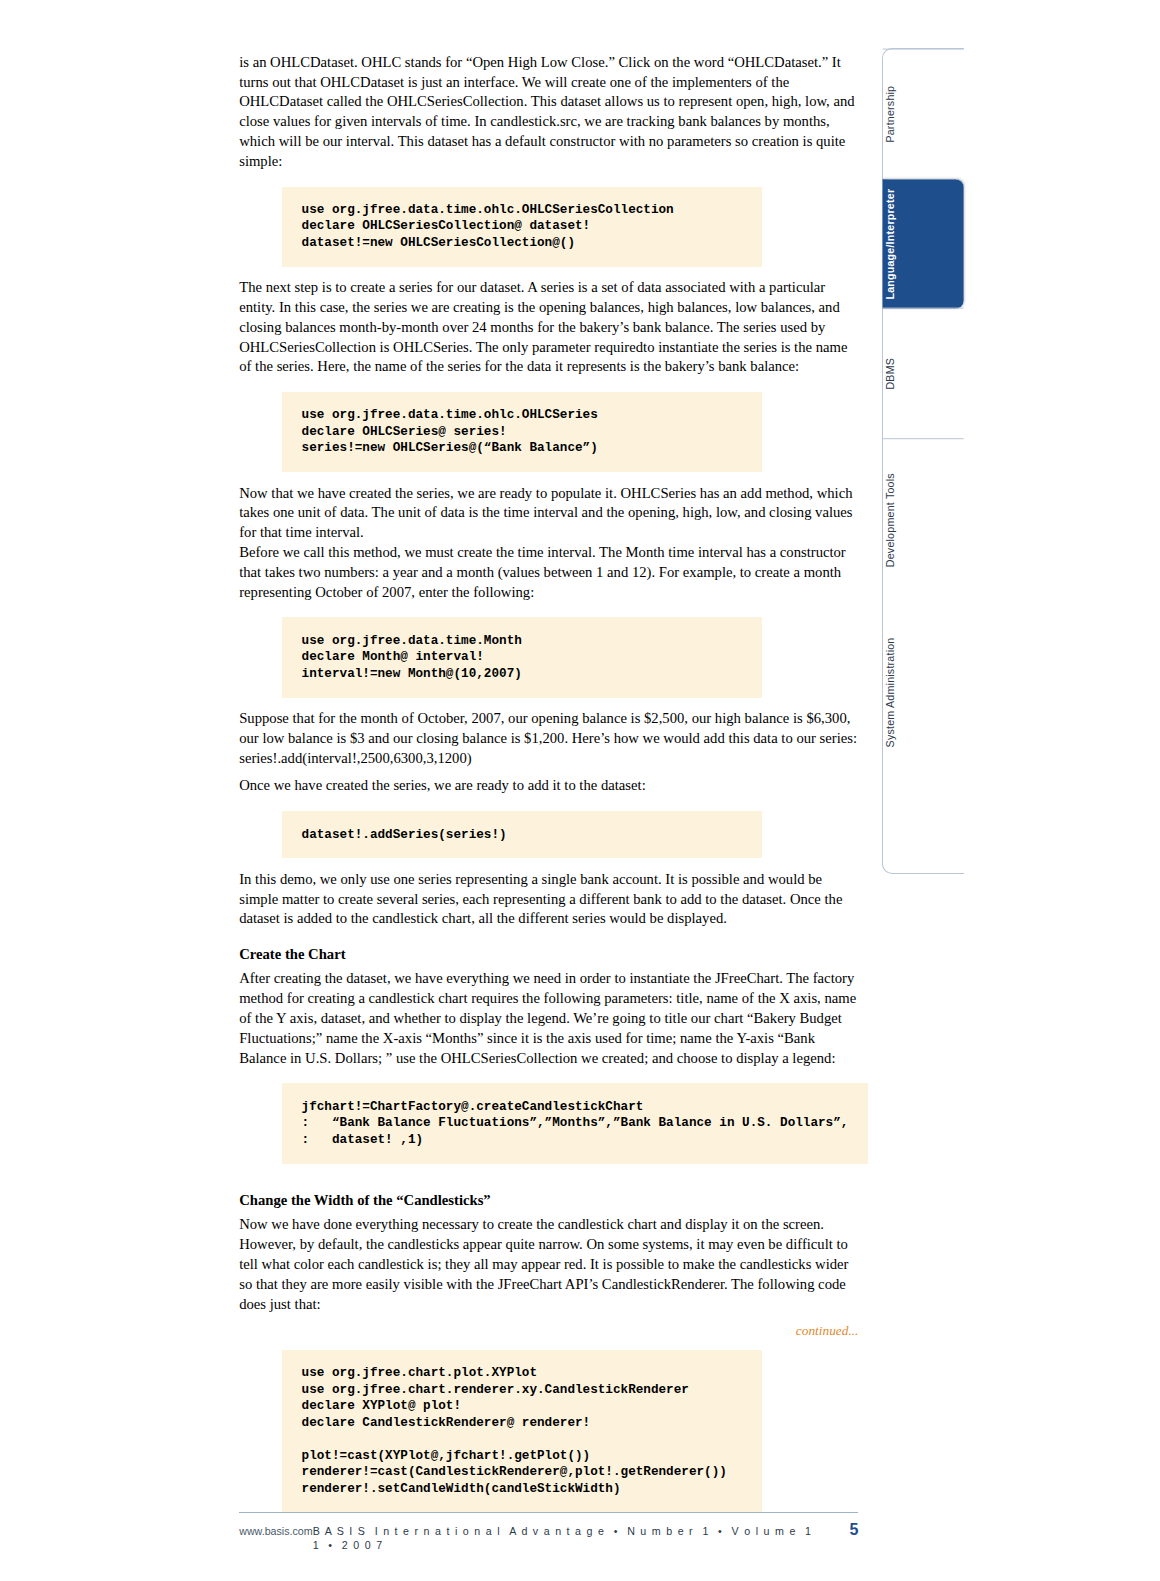Partnership
Language/Interpreter
DBMS
Development Tools
System Administration
is an OHLCDataset. OHLC stands for “Open High Low Close.” Click on the word “OHLCDataset.” It turns out that OHLCDataset is just an interface. We will create one of the implementers of the OHLCDataset called the OHLCSeriesCollection. This dataset allows us to represent open, high, low, and close values for given intervals of time. In candlestick.src, we are tracking bank balances by months, which will be our interval. This dataset has a default constructor with no parameters so creation is quite simple:
use org.jfree.data.time.ohlc.OHLCSeriesCollection
declare OHLCSeriesCollection@ dataset!
dataset!=new OHLCSeriesCollection@()
The next step is to create a series for our dataset. A series is a set of data associated with a particular entity. In this case, the series we are creating is the opening balances, high balances, low balances, and closing balances month-by-month over 24 months for the bakery’s bank balance. The series used by OHLCSeriesCollection is OHLCSeries. The only parameter requiredto instantiate the series is the name of the series. Here, the name of the series for the data it represents is the bakery’s bank balance:
use org.jfree.data.time.ohlc.OHLCSeries
declare OHLCSeries@ series!
series!=new OHLCSeries@(“Bank Balance”)
Now that we have created the series, we are ready to populate it. OHLCSeries has an add method, which takes one unit of data. The unit of data is the time interval and the opening, high, low, and closing values for that time interval.
Before we call this method, we must create the time interval. The Month time interval has a constructor that takes two numbers: a year and a month (values between 1 and 12). For example, to create a month representing October of 2007, enter the following:
use org.jfree.data.time.Month
declare Month@ interval!
interval!=new Month@(10,2007)
Suppose that for the month of October, 2007, our opening balance is $2,500, our high balance is $6,300, our low balance is $3 and our closing balance is $1,200. Here’s how we would add this data to our series:
series!.add(interval!,2500,6300,3,1200)
Once we have created the series, we are ready to add it to the dataset:
dataset!.addSeries(series!)
In this demo, we only use one series representing a single bank account. It is possible and would be simple matter to create several series, each representing a different bank to add to the dataset. Once the dataset is added to the candlestick chart, all the different series would be displayed.
Create the Chart
After creating the dataset, we have everything we need in order to instantiate the JFreeChart. The factory method for creating a candlestick chart requires the following parameters: title, name of the X axis, name of the Y axis, dataset, and whether to display the legend. We’re going to title our chart “Bakery Budget Fluctuations;” name the X-axis “Months” since it is the axis used for time; name the Y-axis “Bank Balance in U.S. Dollars; ” use the OHLCSeriesCollection we created; and choose to display a legend:
jfchart!=ChartFactory@.createCandlestickChart
:   “Bank Balance Fluctuations”,”Months”,”Bank Balance in U.S. Dollars”,
:   dataset! ,1)
Change the Width of the “Candlesticks”
Now we have done everything necessary to create the candlestick chart and display it on the screen. However, by default, the candlesticks appear quite narrow. On some systems, it may even be difficult to tell what color each candlestick is; they all may appear red. It is possible to make the candlesticks wider so that they are more easily visible with the JFreeChart API’s CandlestickRenderer. The following code does just that:
continued...
use org.jfree.chart.plot.XYPlot
use org.jfree.chart.renderer.xy.CandlestickRenderer
declare XYPlot@ plot!
declare CandlestickRenderer@ renderer!

plot!=cast(XYPlot@,jfchart!.getPlot())
renderer!=cast(CandlestickRenderer@,plot!.getRenderer())
renderer!.setCandleWidth(candleStickWidth)
www.basis.com B A S I S I n t e r n a t i o n a l A d v a n t a g e • N u m b e r 1 • V o l u m e 1 1 • 2 0 0 7 5